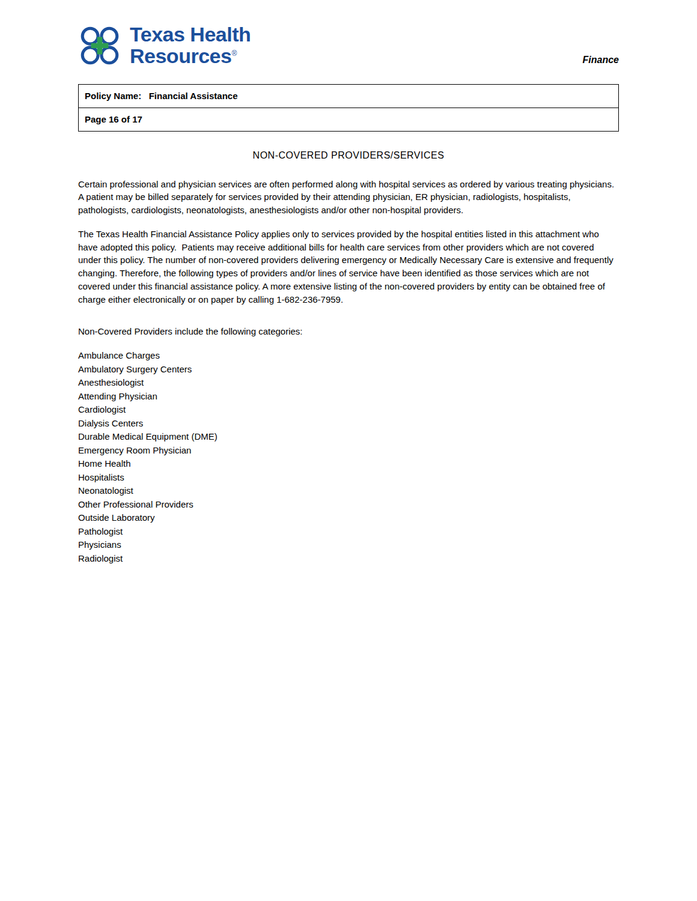Texas Health
Resources®
Finance
| Policy Name: Financial Assistance |
| Page 16 of 17 |
NON-COVERED PROVIDERS/SERVICES
Certain professional and physician services are often performed along with hospital services as ordered by various treating physicians. A patient may be billed separately for services provided by their attending physician, ER physician, radiologists, hospitalists, pathologists, cardiologists, neonatologists, anesthesiologists and/or other non-hospital providers.
The Texas Health Financial Assistance Policy applies only to services provided by the hospital entities listed in this attachment who have adopted this policy. Patients may receive additional bills for health care services from other providers which are not covered under this policy. The number of non-covered providers delivering emergency or Medically Necessary Care is extensive and frequently changing. Therefore, the following types of providers and/or lines of service have been identified as those services which are not covered under this financial assistance policy. A more extensive listing of the non-covered providers by entity can be obtained free of charge either electronically or on paper by calling 1-682-236-7959.
Non-Covered Providers include the following categories:
Ambulance Charges
Ambulatory Surgery Centers
Anesthesiologist
Attending Physician
Cardiologist
Dialysis Centers
Durable Medical Equipment (DME)
Emergency Room Physician
Home Health
Hospitalists
Neonatologist
Other Professional Providers
Outside Laboratory
Pathologist
Physicians
Radiologist